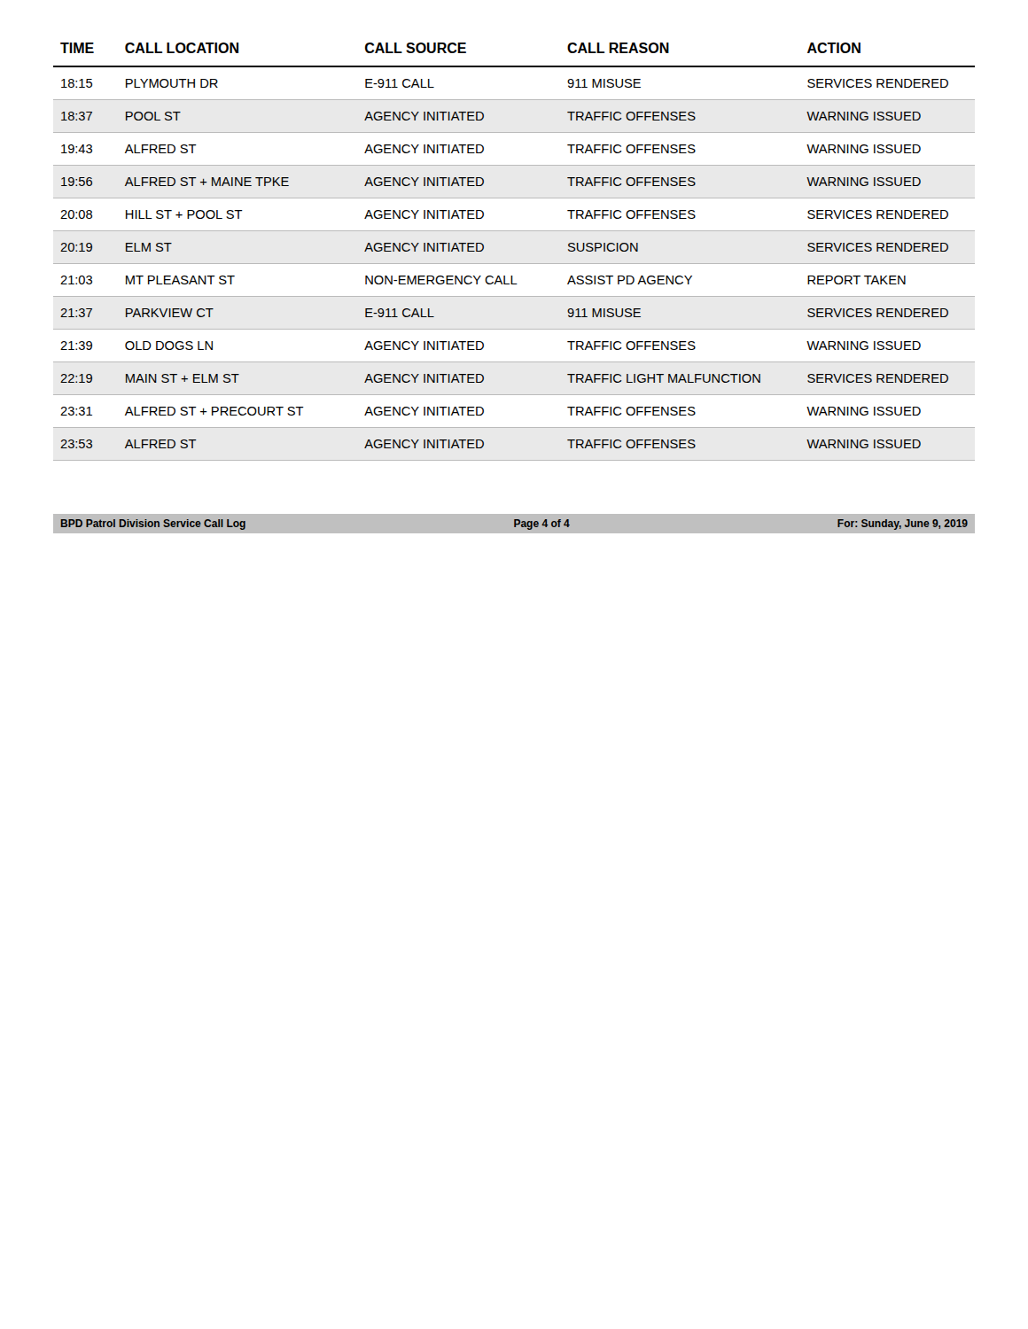| TIME | CALL LOCATION | CALL SOURCE | CALL REASON | ACTION |
| --- | --- | --- | --- | --- |
| 18:15 | PLYMOUTH DR | E-911 CALL | 911 MISUSE | SERVICES RENDERED |
| 18:37 | POOL ST | AGENCY INITIATED | TRAFFIC OFFENSES | WARNING ISSUED |
| 19:43 | ALFRED ST | AGENCY INITIATED | TRAFFIC OFFENSES | WARNING ISSUED |
| 19:56 | ALFRED ST + MAINE TPKE | AGENCY INITIATED | TRAFFIC OFFENSES | WARNING ISSUED |
| 20:08 | HILL ST + POOL ST | AGENCY INITIATED | TRAFFIC OFFENSES | SERVICES RENDERED |
| 20:19 | ELM ST | AGENCY INITIATED | SUSPICION | SERVICES RENDERED |
| 21:03 | MT PLEASANT ST | NON-EMERGENCY CALL | ASSIST PD AGENCY | REPORT TAKEN |
| 21:37 | PARKVIEW CT | E-911 CALL | 911 MISUSE | SERVICES RENDERED |
| 21:39 | OLD DOGS LN | AGENCY INITIATED | TRAFFIC OFFENSES | WARNING ISSUED |
| 22:19 | MAIN ST + ELM ST | AGENCY INITIATED | TRAFFIC LIGHT MALFUNCTION | SERVICES RENDERED |
| 23:31 | ALFRED ST + PRECOURT ST | AGENCY INITIATED | TRAFFIC OFFENSES | WARNING ISSUED |
| 23:53 | ALFRED ST | AGENCY INITIATED | TRAFFIC OFFENSES | WARNING ISSUED |
BPD Patrol Division Service Call Log Page 4 of 4 For: Sunday, June 9, 2019